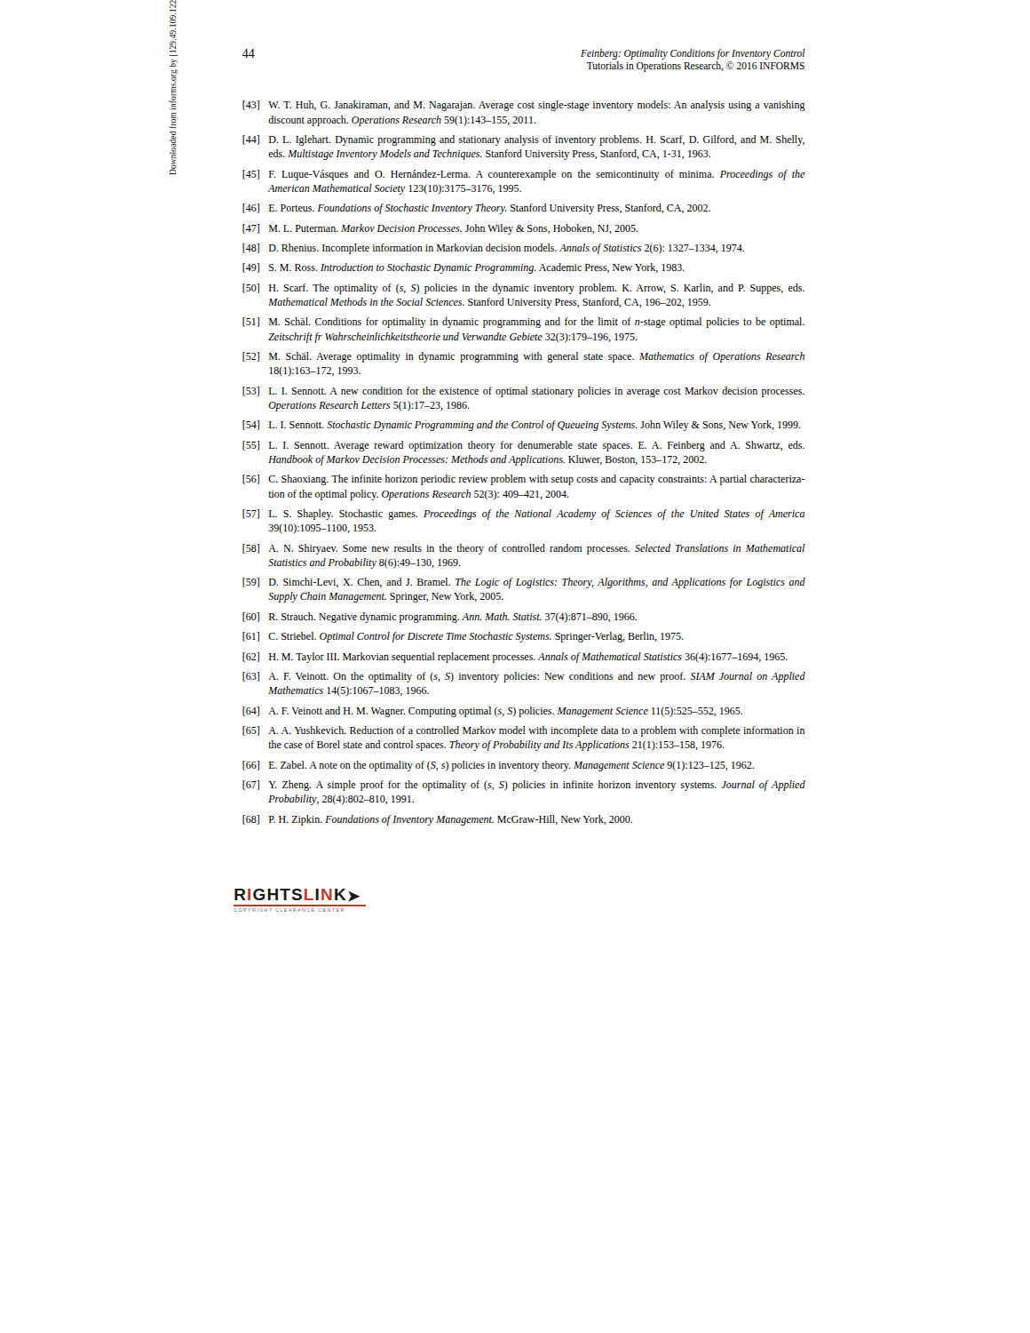Downloaded from informs.org by [129.49.109.122] on 10 November 2016, at 22:22 . For personal use only, all rights reserved.
44
Feinberg: Optimality Conditions for Inventory Control
Tutorials in Operations Research, © 2016 INFORMS
[43] W. T. Huh, G. Janakiraman, and M. Nagarajan. Average cost single-stage inventory models: An analysis using a vanishing discount approach. Operations Research 59(1):143–155, 2011.
[44] D. L. Iglehart. Dynamic programming and stationary analysis of inventory problems. H. Scarf, D. Gilford, and M. Shelly, eds. Multistage Inventory Models and Techniques. Stanford University Press, Stanford, CA, 1-31, 1963.
[45] F. Luque-Vásques and O. Hernández-Lerma. A counterexample on the semicontinuity of minima. Proceedings of the American Mathematical Society 123(10):3175–3176, 1995.
[46] E. Porteus. Foundations of Stochastic Inventory Theory. Stanford University Press, Stanford, CA, 2002.
[47] M. L. Puterman. Markov Decision Processes. John Wiley & Sons, Hoboken, NJ, 2005.
[48] D. Rhenius. Incomplete information in Markovian decision models. Annals of Statistics 2(6): 1327–1334, 1974.
[49] S. M. Ross. Introduction to Stochastic Dynamic Programming. Academic Press, New York, 1983.
[50] H. Scarf. The optimality of (s, S) policies in the dynamic inventory problem. K. Arrow, S. Karlin, and P. Suppes, eds. Mathematical Methods in the Social Sciences. Stanford University Press, Stanford, CA, 196–202, 1959.
[51] M. Schäl. Conditions for optimality in dynamic programming and for the limit of n-stage optimal policies to be optimal. Zeitschrift fr Wahrscheinlichkeitstheorie und Verwandte Gebiete 32(3):179–196, 1975.
[52] M. Schäl. Average optimality in dynamic programming with general state space. Mathematics of Operations Research 18(1):163–172, 1993.
[53] L. I. Sennott. A new condition for the existence of optimal stationary policies in average cost Markov decision processes. Operations Research Letters 5(1):17–23, 1986.
[54] L. I. Sennott. Stochastic Dynamic Programming and the Control of Queueing Systems. John Wiley & Sons, New York, 1999.
[55] L. I. Sennott. Average reward optimization theory for denumerable state spaces. E. A. Feinberg and A. Shwartz, eds. Handbook of Markov Decision Processes: Methods and Applications. Kluwer, Boston, 153–172, 2002.
[56] C. Shaoxiang. The infinite horizon periodic review problem with setup costs and capacity constraints: A partial characterization of the optimal policy. Operations Research 52(3): 409–421, 2004.
[57] L. S. Shapley. Stochastic games. Proceedings of the National Academy of Sciences of the United States of America 39(10):1095–1100, 1953.
[58] A. N. Shiryaev. Some new results in the theory of controlled random processes. Selected Translations in Mathematical Statistics and Probability 8(6):49–130, 1969.
[59] D. Simchi-Levi, X. Chen, and J. Bramel. The Logic of Logistics: Theory, Algorithms, and Applications for Logistics and Supply Chain Management. Springer, New York, 2005.
[60] R. Strauch. Negative dynamic programming. Ann. Math. Statist. 37(4):871–890, 1966.
[61] C. Striebel. Optimal Control for Discrete Time Stochastic Systems. Springer-Verlag, Berlin, 1975.
[62] H. M. Taylor III. Markovian sequential replacement processes. Annals of Mathematical Statistics 36(4):1677–1694, 1965.
[63] A. F. Veinott. On the optimality of (s, S) inventory policies: New conditions and new proof. SIAM Journal on Applied Mathematics 14(5):1067–1083, 1966.
[64] A. F. Veinott and H. M. Wagner. Computing optimal (s, S) policies. Management Science 11(5):525–552, 1965.
[65] A. A. Yushkevich. Reduction of a controlled Markov model with incomplete data to a problem with complete information in the case of Borel state and control spaces. Theory of Probability and Its Applications 21(1):153–158, 1976.
[66] E. Zabel. A note on the optimality of (S, s) policies in inventory theory. Management Science 9(1):123–125, 1962.
[67] Y. Zheng. A simple proof for the optimality of (s, S) policies in infinite horizon inventory systems. Journal of Applied Probability, 28(4):802–810, 1991.
[68] P. H. Zipkin. Foundations of Inventory Management. McGraw-Hill, New York, 2000.
RIGHTSLINK➤
Copyright Clearance Center